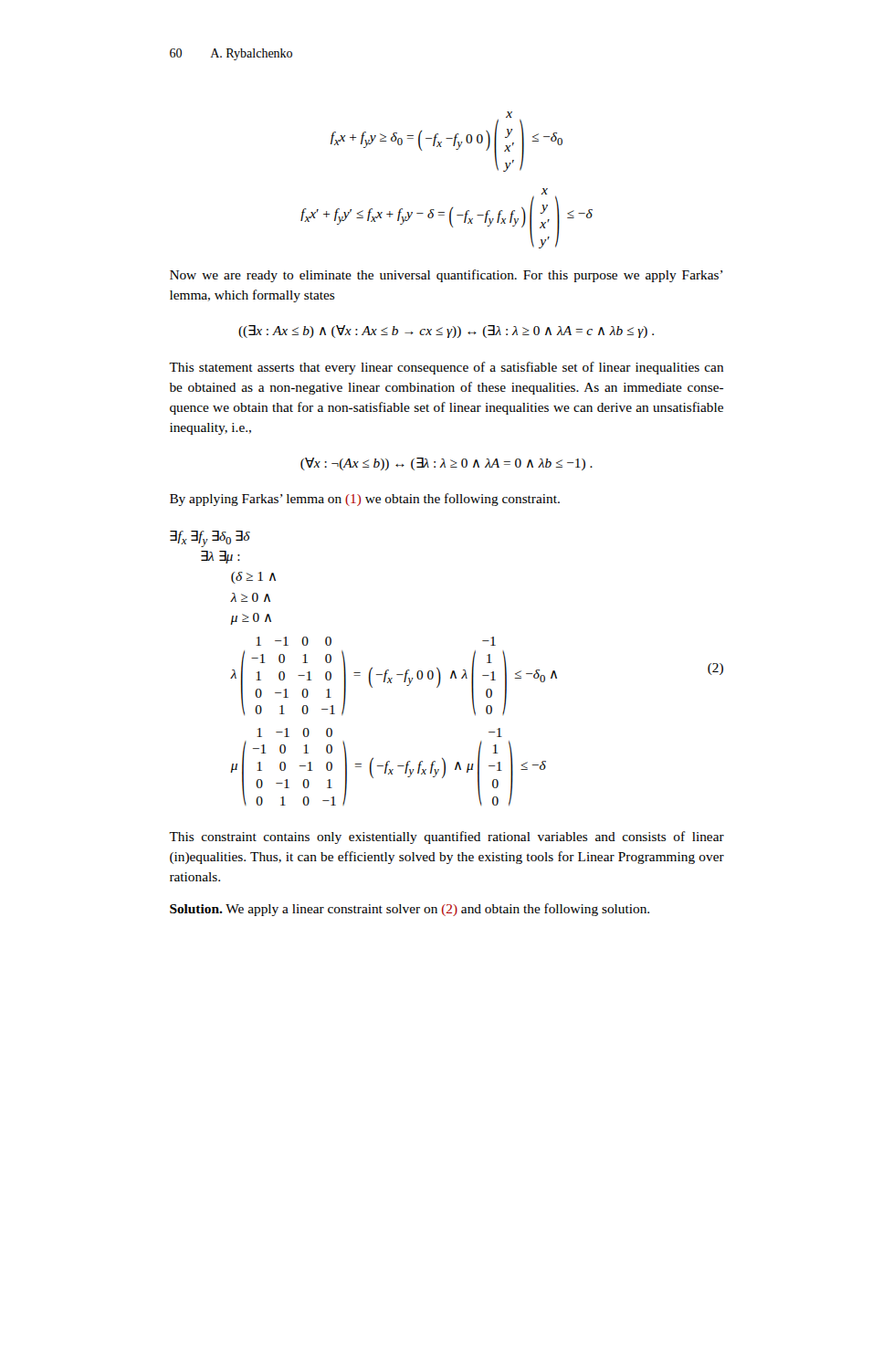60 A. Rybalchenko
fxx + fyy ≥ δ0 = ( −fx −fy 0 0 ) (
| x |
| y |
| x′ |
| y′ |
) ≤ −δ0 fxx′ + fyy′ ≤ fxx + fyy − δ = ( −fx −fy fx fy ) (
| x |
| y |
| x′ |
| y′ |
) ≤ −δ
Now we are ready to eliminate the universal quantification. For this purpose we apply Farkas’ lemma, which formally states
((∃x : Ax ≤ b) ∧ (∀x : Ax ≤ b → cx ≤ γ)) ↔ (∃λ : λ ≥ 0 ∧ λA = c ∧ λb ≤ γ) .
This statement asserts that every linear consequence of a satisfiable set of linear inequalities can be obtained as a non-negative linear combination of these inequalities. As an immediate consequence we obtain that for a non-satisfiable set of linear inequalities we can derive an unsatisfiable inequality, i.e.,
(∀x : ¬(Ax ≤ b)) ↔ (∃λ : λ ≥ 0 ∧ λA = 0 ∧ λb ≤ −1) .
By applying Farkas’ lemma on (1) we obtain the following constraint.
(2) ∃fx ∃fy ∃δ0 ∃δ ∃λ ∃μ : (δ ≥ 1 ∧ λ ≥ 0 ∧ μ ≥ 0 ∧ λ (
| 1 | −1 | 0 | 0 |
| −1 | 0 | 1 | 0 |
| 1 | 0 | −1 | 0 |
| 0 | −1 | 0 | 1 |
| 0 | 1 | 0 | −1 |
) = ( −fx −fy 0 0 ) ∧ λ (
| −1 |
| 1 |
| −1 |
| 0 |
| 0 |
) ≤ −δ0 ∧ μ (
| 1 | −1 | 0 | 0 |
| −1 | 0 | 1 | 0 |
| 1 | 0 | −1 | 0 |
| 0 | −1 | 0 | 1 |
| 0 | 1 | 0 | −1 |
) = ( −fx −fy fx fy ) ∧ μ (
| −1 |
| 1 |
| −1 |
| 0 |
| 0 |
) ≤ −δ
This constraint contains only existentially quantified rational variables and consists of linear (in)equalities. Thus, it can be efficiently solved by the existing tools for Linear Programming over rationals.
Solution. We apply a linear constraint solver on (2) and obtain the following solution.